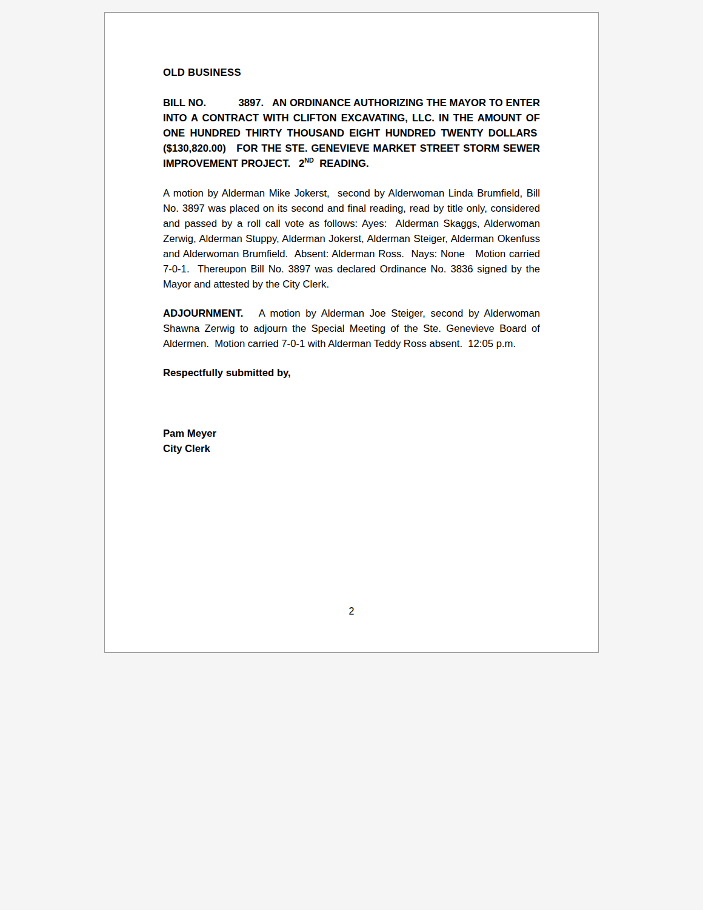OLD BUSINESS
BILL NO. 3897. AN ORDINANCE AUTHORIZING THE MAYOR TO ENTER INTO A CONTRACT WITH CLIFTON EXCAVATING, LLC. IN THE AMOUNT OF ONE HUNDRED THIRTY THOUSAND EIGHT HUNDRED TWENTY DOLLARS ($130,820.00) FOR THE STE. GENEVIEVE MARKET STREET STORM SEWER IMPROVEMENT PROJECT. 2ND READING.
A motion by Alderman Mike Jokerst, second by Alderwoman Linda Brumfield, Bill No. 3897 was placed on its second and final reading, read by title only, considered and passed by a roll call vote as follows: Ayes: Alderman Skaggs, Alderwoman Zerwig, Alderman Stuppy, Alderman Jokerst, Alderman Steiger, Alderman Okenfuss and Alderwoman Brumfield. Absent: Alderman Ross. Nays: None Motion carried 7-0-1. Thereupon Bill No. 3897 was declared Ordinance No. 3836 signed by the Mayor and attested by the City Clerk.
ADJOURNMENT. A motion by Alderman Joe Steiger, second by Alderwoman Shawna Zerwig to adjourn the Special Meeting of the Ste. Genevieve Board of Aldermen. Motion carried 7-0-1 with Alderman Teddy Ross absent. 12:05 p.m.
Respectfully submitted by,
Pam Meyer
City Clerk
2